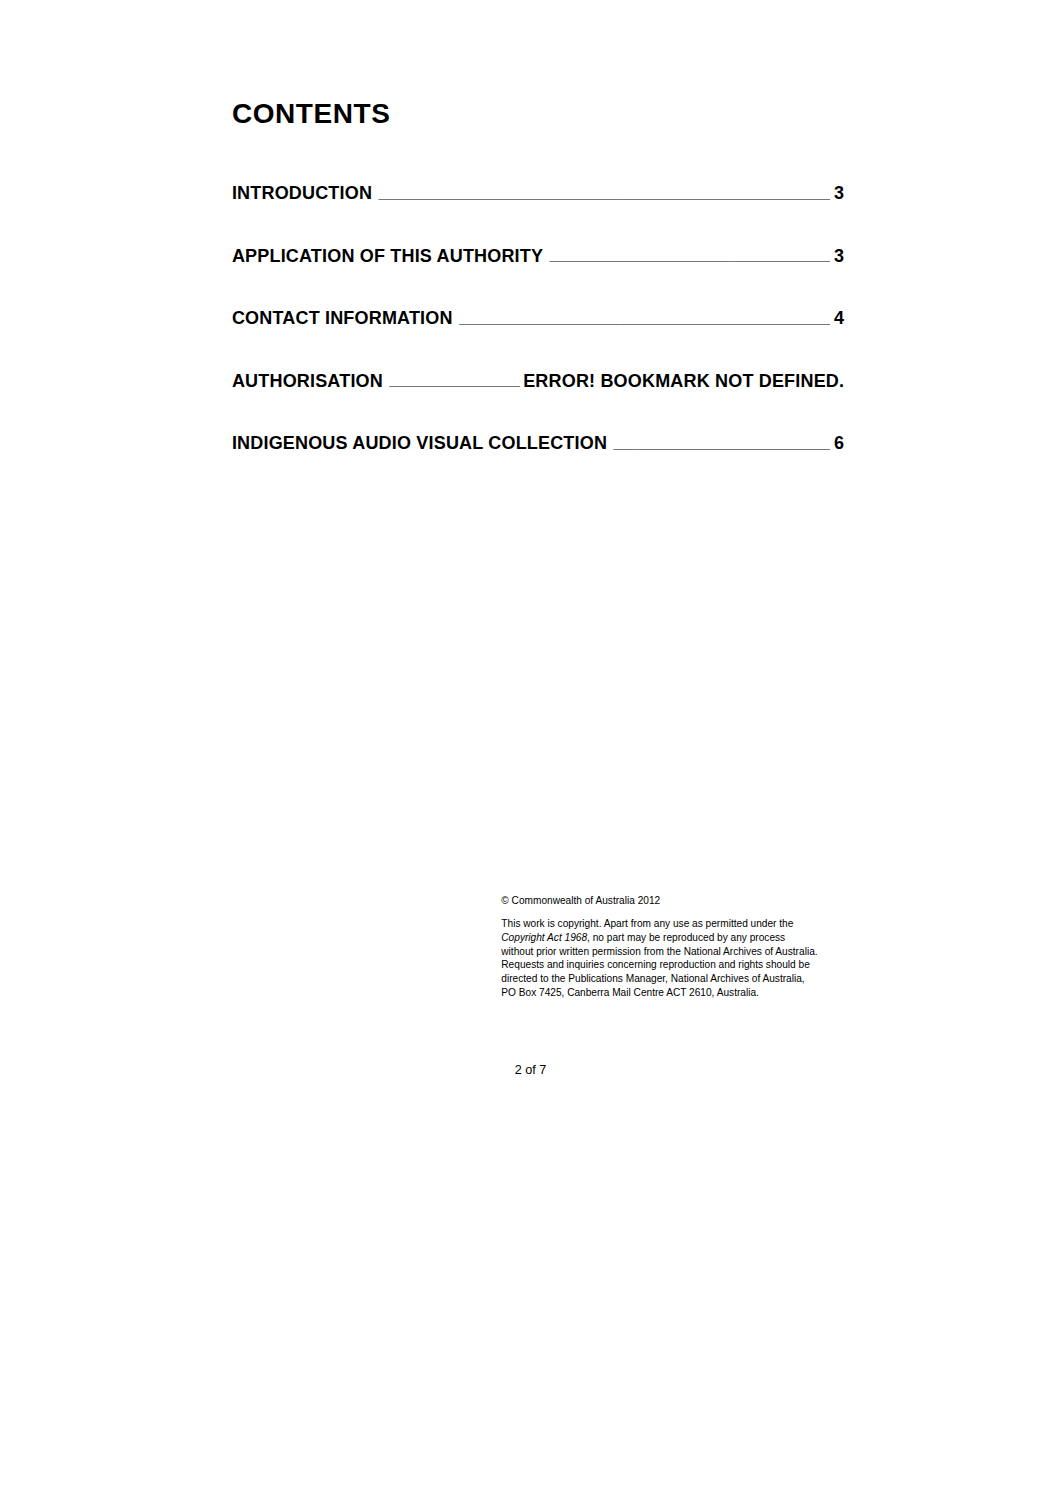CONTENTS
INTRODUCTION _______________________________________________________________ 3
APPLICATION OF THIS AUTHORITY _______________________________________ 3
CONTACT INFORMATION _______________________________________________ 4
AUTHORISATION _______________________ ERROR! BOOKMARK NOT DEFINED.
INDIGENOUS AUDIO VISUAL COLLECTION ______________________________ 6
© Commonwealth of Australia 2012
This work is copyright. Apart from any use as permitted under the Copyright Act 1968, no part may be reproduced by any process without prior written permission from the National Archives of Australia. Requests and inquiries concerning reproduction and rights should be directed to the Publications Manager, National Archives of Australia, PO Box 7425, Canberra Mail Centre ACT 2610, Australia.
2 of 7